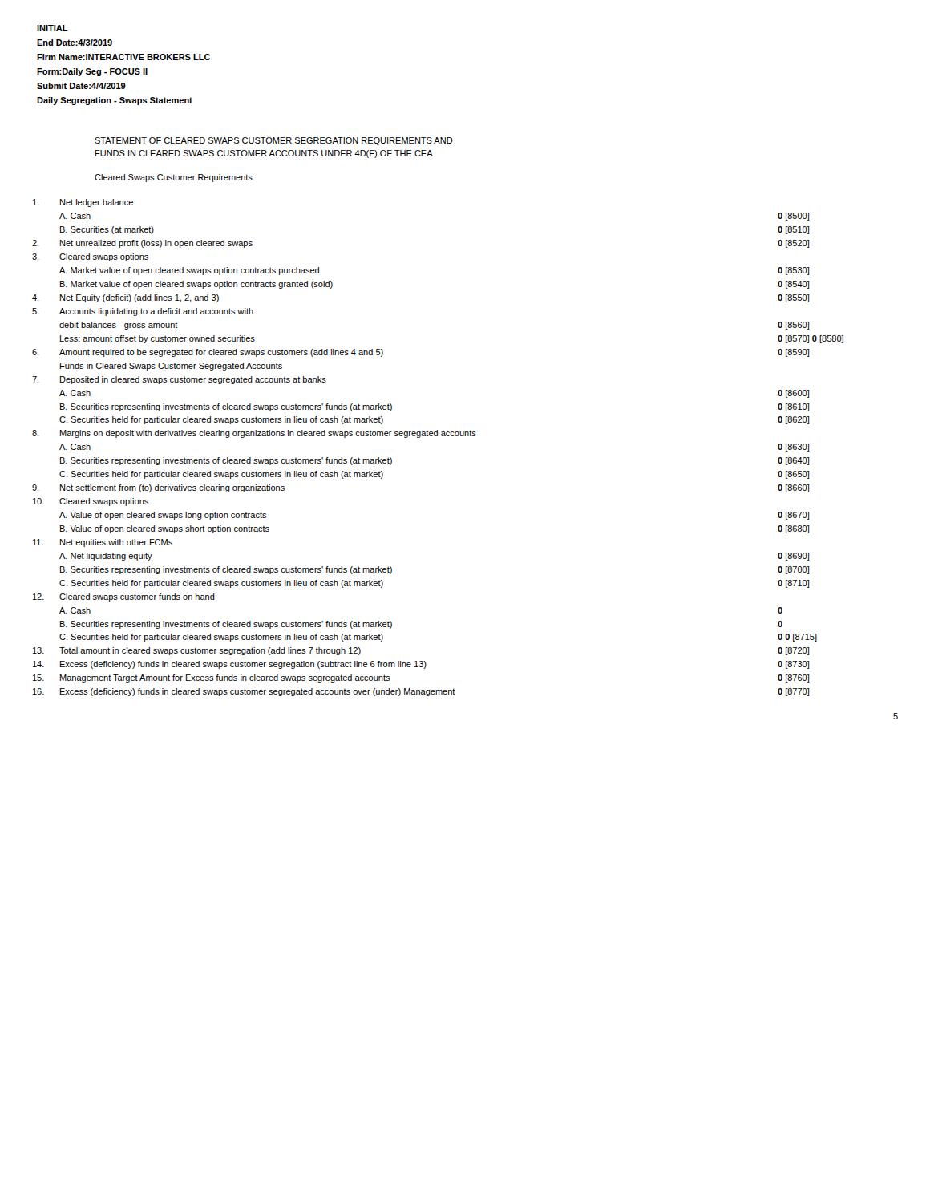INITIAL
End Date:4/3/2019
Firm Name:INTERACTIVE BROKERS LLC
Form:Daily Seg - FOCUS II
Submit Date:4/4/2019
Daily Segregation - Swaps Statement
STATEMENT OF CLEARED SWAPS CUSTOMER SEGREGATION REQUIREMENTS AND
FUNDS IN CLEARED SWAPS CUSTOMER ACCOUNTS UNDER 4D(F) OF THE CEA
Cleared Swaps Customer Requirements
| 1. | Net ledger balance | |
| | A. Cash | 0 [8500] |
| | B. Securities (at market) | 0 [8510] |
| 2. | Net unrealized profit (loss) in open cleared swaps | 0 [8520] |
| 3. | Cleared swaps options | |
| | A. Market value of open cleared swaps option contracts purchased | 0 [8530] |
| | B. Market value of open cleared swaps option contracts granted (sold) | 0 [8540] |
| 4. | Net Equity (deficit) (add lines 1, 2, and 3) | 0 [8550] |
| 5. | Accounts liquidating to a deficit and accounts with | |
| | debit balances - gross amount | 0 [8560] |
| | Less: amount offset by customer owned securities | 0 [8570] 0 [8580] |
| 6. | Amount required to be segregated for cleared swaps customers (add lines 4 and 5) | 0 [8590] |
| | Funds in Cleared Swaps Customer Segregated Accounts | |
| 7. | Deposited in cleared swaps customer segregated accounts at banks | |
| | A. Cash | 0 [8600] |
| | B. Securities representing investments of cleared swaps customers' funds (at market) | 0 [8610] |
| | C. Securities held for particular cleared swaps customers in lieu of cash (at market) | 0 [8620] |
| 8. | Margins on deposit with derivatives clearing organizations in cleared swaps customer segregated accounts | |
| | A. Cash | 0 [8630] |
| | B. Securities representing investments of cleared swaps customers' funds (at market) | 0 [8640] |
| | C. Securities held for particular cleared swaps customers in lieu of cash (at market) | 0 [8650] |
| 9. | Net settlement from (to) derivatives clearing organizations | 0 [8660] |
| 10. | Cleared swaps options | |
| | A. Value of open cleared swaps long option contracts | 0 [8670] |
| | B. Value of open cleared swaps short option contracts | 0 [8680] |
| 11. | Net equities with other FCMs | |
| | A. Net liquidating equity | 0 [8690] |
| | B. Securities representing investments of cleared swaps customers' funds (at market) | 0 [8700] |
| | C. Securities held for particular cleared swaps customers in lieu of cash (at market) | 0 [8710] |
| 12. | Cleared swaps customer funds on hand | |
| | A. Cash | 0 |
| | B. Securities representing investments of cleared swaps customers' funds (at market) | 0 |
| | C. Securities held for particular cleared swaps customers in lieu of cash (at market) | 0 0 [8715] |
| 13. | Total amount in cleared swaps customer segregation (add lines 7 through 12) | 0 [8720] |
| 14. | Excess (deficiency) funds in cleared swaps customer segregation (subtract line 6 from line 13) | 0 [8730] |
| 15. | Management Target Amount for Excess funds in cleared swaps segregated accounts | 0 [8760] |
| 16. | Excess (deficiency) funds in cleared swaps customer segregated accounts over (under) Management | 0 [8770] |
5